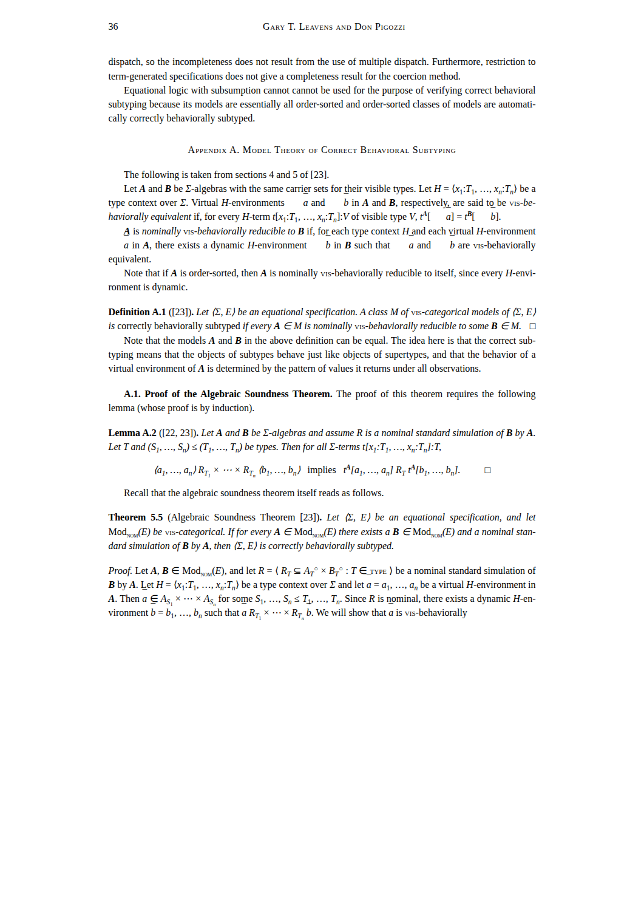36 Gary T. Leavens and Don Pigozzi
dispatch, so the incompleteness does not result from the use of multiple dispatch. Furthermore, restriction to term-generated specifications does not give a completeness result for the coercion method.
Equational logic with subsumption cannot cannot be used for the purpose of verifying correct behavioral subtyping because its models are essentially all order-sorted and order-sorted classes of models are automatically correctly behaviorally subtyped.
Appendix A. Model Theory of Correct Behavioral Subtyping
The following is taken from sections 4 and 5 of [23].
Let A and B be Σ-algebras with the same carrier sets for their visible types. Let H = ⟨x1:T1, …, xn:Tn⟩ be a type context over Σ. Virtual H-environments a and b in A and B, respectively, are said to be vis-behaviorally equivalent if, for every H-term t[x1:T1, …, xn:Tn]:V of visible type V, tA[a] = tB[b].
A is nominally vis-behaviorally reducible to B if, for each type context H and each virtual H-environment a in A, there exists a dynamic H-environment b in B such that a and b are vis-behaviorally equivalent.
Note that if A is order-sorted, then A is nominally vis-behaviorally reducible to itself, since every H-environment is dynamic.
Definition A.1 ([23]). Let ⟨Σ, E⟩ be an equational specification. A class M of vis-categorical models of ⟨Σ, E⟩ is correctly behaviorally subtyped if every A ∈ M is nominally vis-behaviorally reducible to some B ∈ M.□
Note that the models A and B in the above definition can be equal. The idea here is that the correct subtyping means that the objects of subtypes behave just like objects of supertypes, and that the behavior of a virtual environment of A is determined by the pattern of values it returns under all observations.
A.1. Proof of the Algebraic Soundness Theorem.
The proof of this theorem requires the following lemma (whose proof is by induction).
Lemma A.2 ([22, 23]). Let A and B be Σ-algebras and assume R is a nominal standard simulation of B by A. Let T and (S1, …, Sn) ≤ (T1, …, Tn) be types. Then for all Σ-terms t[x1:T1, …, xn:Tn]:T,
⟨a1, …, an⟩ RT1 × ⋯ × RTn ⟨b1, …, bn⟩ implies tA[a1, …, an] RT tA[b1, …, bn].□
Recall that the algebraic soundness theorem itself reads as follows.
Theorem 5.5 (Algebraic Soundness Theorem [23]). Let ⟨Σ, E⟩ be an equational specification, and let Modnom(E) be vis-categorical. If for every A ∈ Modnom(E) there exists a B ∈ Modnom(E) and a nominal standard simulation of B by A, then ⟨Σ, E⟩ is correctly behaviorally subtyped.
Proof. Let A, B ∈ Modnom(E), and let R = ⟨ RT ⊆ AT○ × BT○ : T ∈ type ⟩ be a nominal standard simulation of B by A. Let H = ⟨x1:T1, …, xn:Tn⟩ be a type context over Σ and let a = a1, …, an be a virtual H-environment in A. Then a ∈ AS1 × ⋯ × ASn for some S1, …, Sn ≤ T1, …, Tn. Since R is nominal, there exists a dynamic H-environment b = b1, …, bn such that a RT1 × ⋯ × RTn b. We will show that a is vis-behaviorally